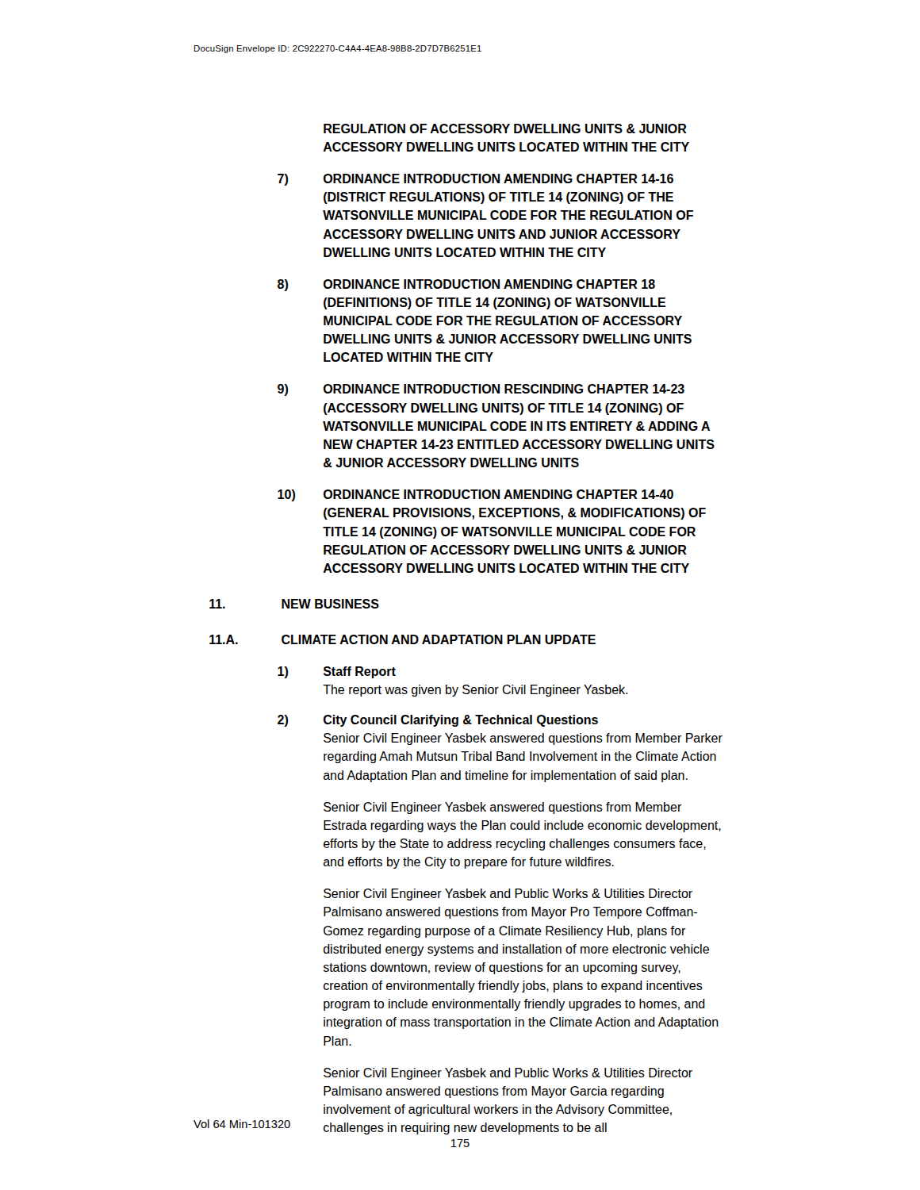DocuSign Envelope ID: 2C922270-C4A4-4EA8-98B8-2D7D7B6251E1
REGULATION OF ACCESSORY DWELLING UNITS & JUNIOR ACCESSORY DWELLING UNITS LOCATED WITHIN THE CITY
7)
ORDINANCE INTRODUCTION AMENDING CHAPTER 14-16 (DISTRICT REGULATIONS) OF TITLE 14 (ZONING) OF THE WATSONVILLE MUNICIPAL CODE FOR THE REGULATION OF ACCESSORY DWELLING UNITS AND JUNIOR ACCESSORY DWELLING UNITS LOCATED WITHIN THE CITY
8)
ORDINANCE INTRODUCTION AMENDING CHAPTER 18 (DEFINITIONS) OF TITLE 14 (ZONING) OF WATSONVILLE MUNICIPAL CODE FOR THE REGULATION OF ACCESSORY DWELLING UNITS & JUNIOR ACCESSORY DWELLING UNITS LOCATED WITHIN THE CITY
9)
ORDINANCE INTRODUCTION RESCINDING CHAPTER 14-23 (ACCESSORY DWELLING UNITS) OF TITLE 14 (ZONING) OF WATSONVILLE MUNICIPAL CODE IN ITS ENTIRETY & ADDING A NEW CHAPTER 14-23 ENTITLED ACCESSORY DWELLING UNITS & JUNIOR ACCESSORY DWELLING UNITS
10)
ORDINANCE INTRODUCTION AMENDING CHAPTER 14-40 (GENERAL PROVISIONS, EXCEPTIONS, & MODIFICATIONS) OF TITLE 14 (ZONING) OF WATSONVILLE MUNICIPAL CODE FOR REGULATION OF ACCESSORY DWELLING UNITS & JUNIOR ACCESSORY DWELLING UNITS LOCATED WITHIN THE CITY
11.
NEW BUSINESS
11.A.
CLIMATE ACTION AND ADAPTATION PLAN UPDATE
1)
Staff Report
The report was given by Senior Civil Engineer Yasbek.
2)
City Council Clarifying & Technical Questions
Senior Civil Engineer Yasbek answered questions from Member Parker regarding Amah Mutsun Tribal Band Involvement in the Climate Action and Adaptation Plan and timeline for implementation of said plan.
Senior Civil Engineer Yasbek answered questions from Member Estrada regarding ways the Plan could include economic development, efforts by the State to address recycling challenges consumers face, and efforts by the City to prepare for future wildfires.
Senior Civil Engineer Yasbek and Public Works & Utilities Director Palmisano answered questions from Mayor Pro Tempore Coffman-Gomez regarding purpose of a Climate Resiliency Hub, plans for distributed energy systems and installation of more electronic vehicle stations downtown, review of questions for an upcoming survey, creation of environmentally friendly jobs, plans to expand incentives program to include environmentally friendly upgrades to homes, and integration of mass transportation in the Climate Action and Adaptation Plan.
Senior Civil Engineer Yasbek and Public Works & Utilities Director Palmisano answered questions from Mayor Garcia regarding involvement of agricultural workers in the Advisory Committee, challenges in requiring new developments to be all
Vol 64 Min-101320
175